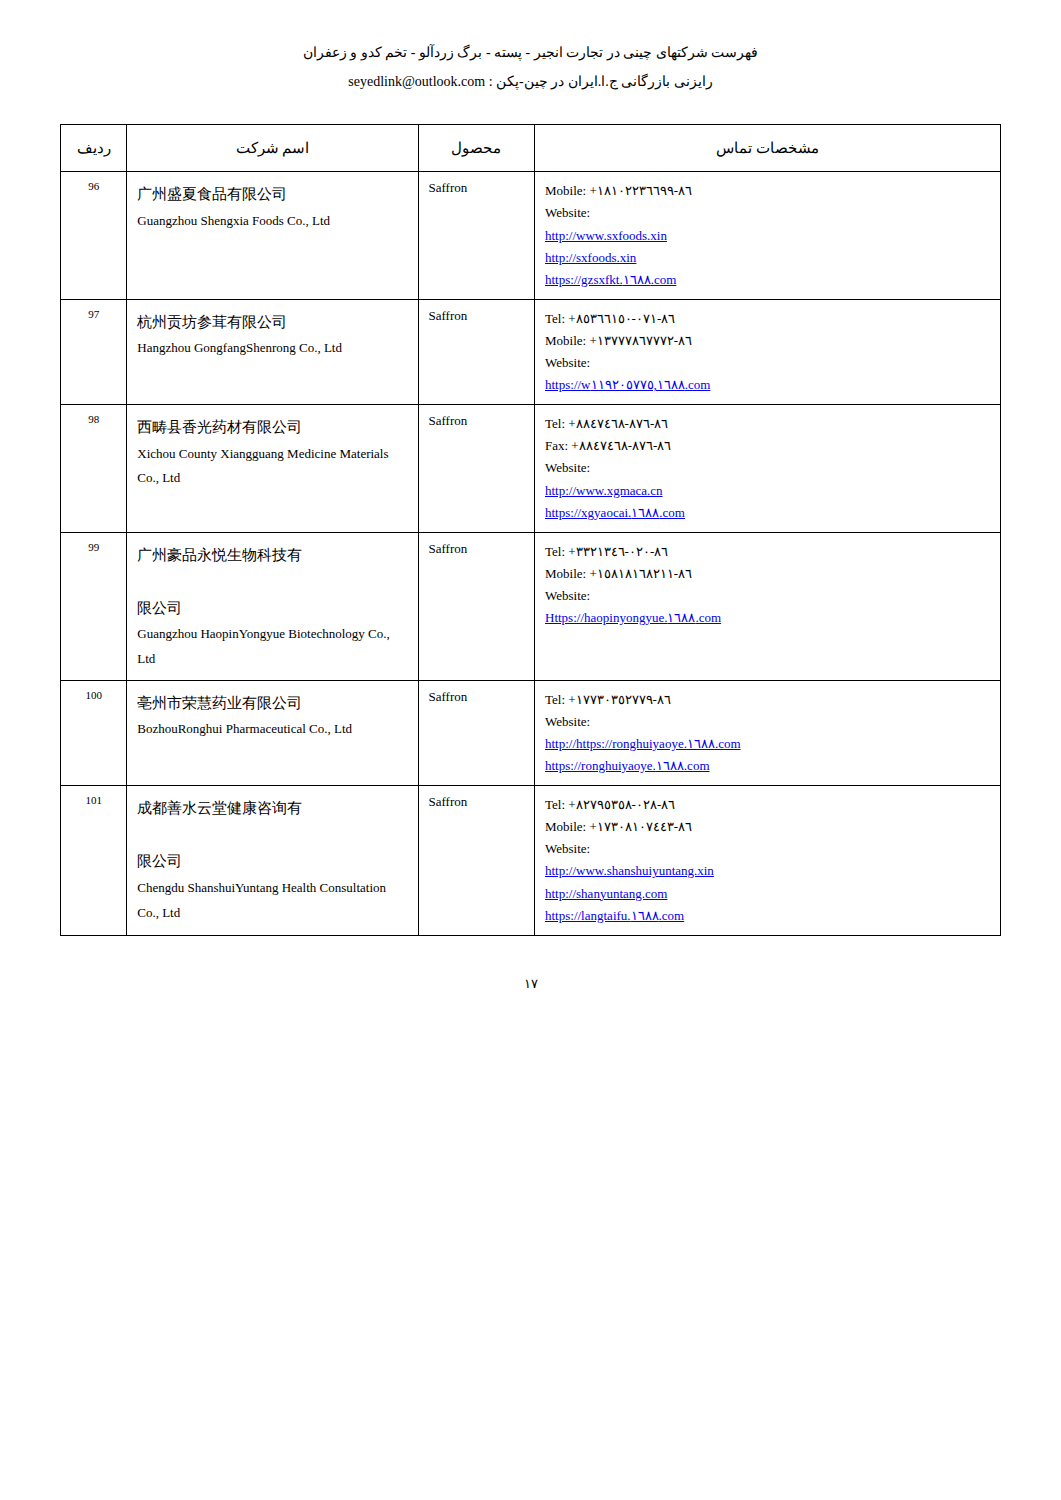فهرست شرکتهای چینی در تجارت انجیر - پسته - برگ زردآلو - تخم کدو و زعفران
رایزنی بازرگانی ج.ا.ایران در چین-پکن : seyedlink@outlook.com
| مشخصات تماس | محصول | اسم شرکت | ردیف |
| --- | --- | --- | --- |
| Mobile: +٨٦-١٨١٠٢٢٣٦٦٩٩ Website: http://www.sxfoods.xin http://sxfoods.xin https://gzsxfkt.١٦٨٨.com | Saffron | 广州盛夏食品有限公司 Guangzhou Shengxia Foods Co., Ltd | 96 |
| Tel: +٨٦-٠٧١-٨٥٣٦٦١٥٠ Mobile: +٨٦-١٣٧٧٧٨٦٧٧٧٢ Website: https://w١١٩٢٠٥٧٧٥,١٦٨٨.com | Saffron | 杭州贡坊参茸有限公司 Hangzhou GongfangShenrong Co., Ltd | 97 |
| Tel: +٨٦-٨٧٦-٨٨٤٧٤٦٨ Fax: +٨٦-٨٧٦-٨٨٤٧٤٦٨ Website: http://www.xgmaca.cn https://xgyaocai.١٦٨٨.com | Saffron | 西畴县香光药材有限公司 Xichou County Xiangguang Medicine Materials Co., Ltd | 98 |
| Tel: +٨٦-٠٢٠-٣٣٢١٣٤٦ Mobile: +٨٦-١٥٨١٨١٦٨٢١١ Website: Https://haopinyongyue.١٦٨٨.com | Saffron | 广州豪品永悦生物科技有 限公司 Guangzhou HaopinYongyue Biotechnology Co., Ltd | 99 |
| Tel: +٨٦-١٧٧٣٠٣٥٢٧٧٩ Website: http://https://ronghuiyaoye.١٦٨٨.com https://ronghuiyaoye.١٦٨٨.com | Saffron | 亳州市荣慧药业有限公司 BozhouRonghui Pharmaceutical Co., Ltd | 100 |
| Tel: +٨٦-٠٢٨-٨٢٧٩٥٣٥٨ Mobile: +٨٦-١٧٣٠٨١٠٧٤٤٣ Website: http://www.shanshuiyuntang.xin http://shanyuntang.com https://langtaifu.١٦٨٨.com | Saffron | 成都善水云堂健康咨询有 限公司 Chengdu ShanshuiYuntang Health Consultation Co., Ltd | 101 |
١٧